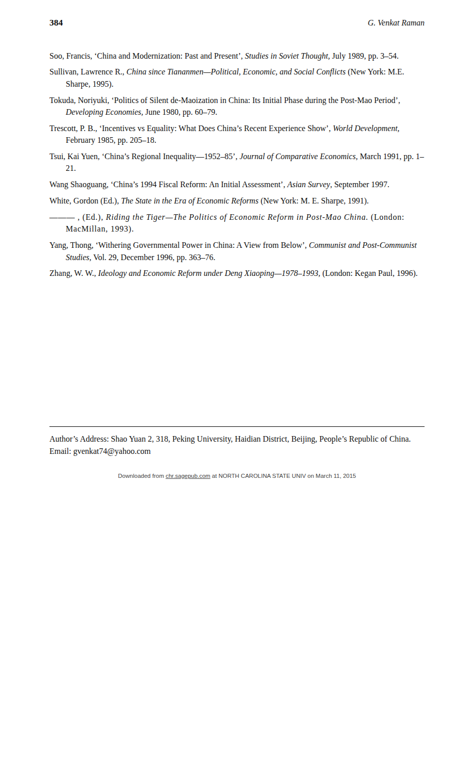384 G. Venkat Raman
Soo, Francis, ‘China and Modernization: Past and Present’, Studies in Soviet Thought, July 1989, pp. 3–54.
Sullivan, Lawrence R., China since Tiananmen—Political, Economic, and Social Conflicts (New York: M.E. Sharpe, 1995).
Tokuda, Noriyuki, ‘Politics of Silent de-Maoization in China: Its Initial Phase during the Post-Mao Period’, Developing Economies, June 1980, pp. 60–79.
Trescott, P. B., ‘Incentives vs Equality: What Does China’s Recent Experience Show’, World Development, February 1985, pp. 205–18.
Tsui, Kai Yuen, ‘China’s Regional Inequality—1952–85’, Journal of Comparative Economics, March 1991, pp. 1–21.
Wang Shaoguang, ‘China’s 1994 Fiscal Reform: An Initial Assessment’, Asian Survey, September 1997.
White, Gordon (Ed.), The State in the Era of Economic Reforms (New York: M. E. Sharpe, 1991).
——— , (Ed.), Riding the Tiger—The Politics of Economic Reform in Post-Mao China. (London: MacMillan, 1993).
Yang, Thong, ‘Withering Governmental Power in China: A View from Below’, Communist and Post-Communist Studies, Vol. 29, December 1996, pp. 363–76.
Zhang, W. W., Ideology and Economic Reform under Deng Xiaoping—1978–1993, (London: Kegan Paul, 1996).
Author’s Address: Shao Yuan 2, 318, Peking University, Haidian District, Beijing, People’s Republic of China. Email: gvenkat74@yahoo.com
Downloaded from chr.sagepub.com at NORTH CAROLINA STATE UNIV on March 11, 2015